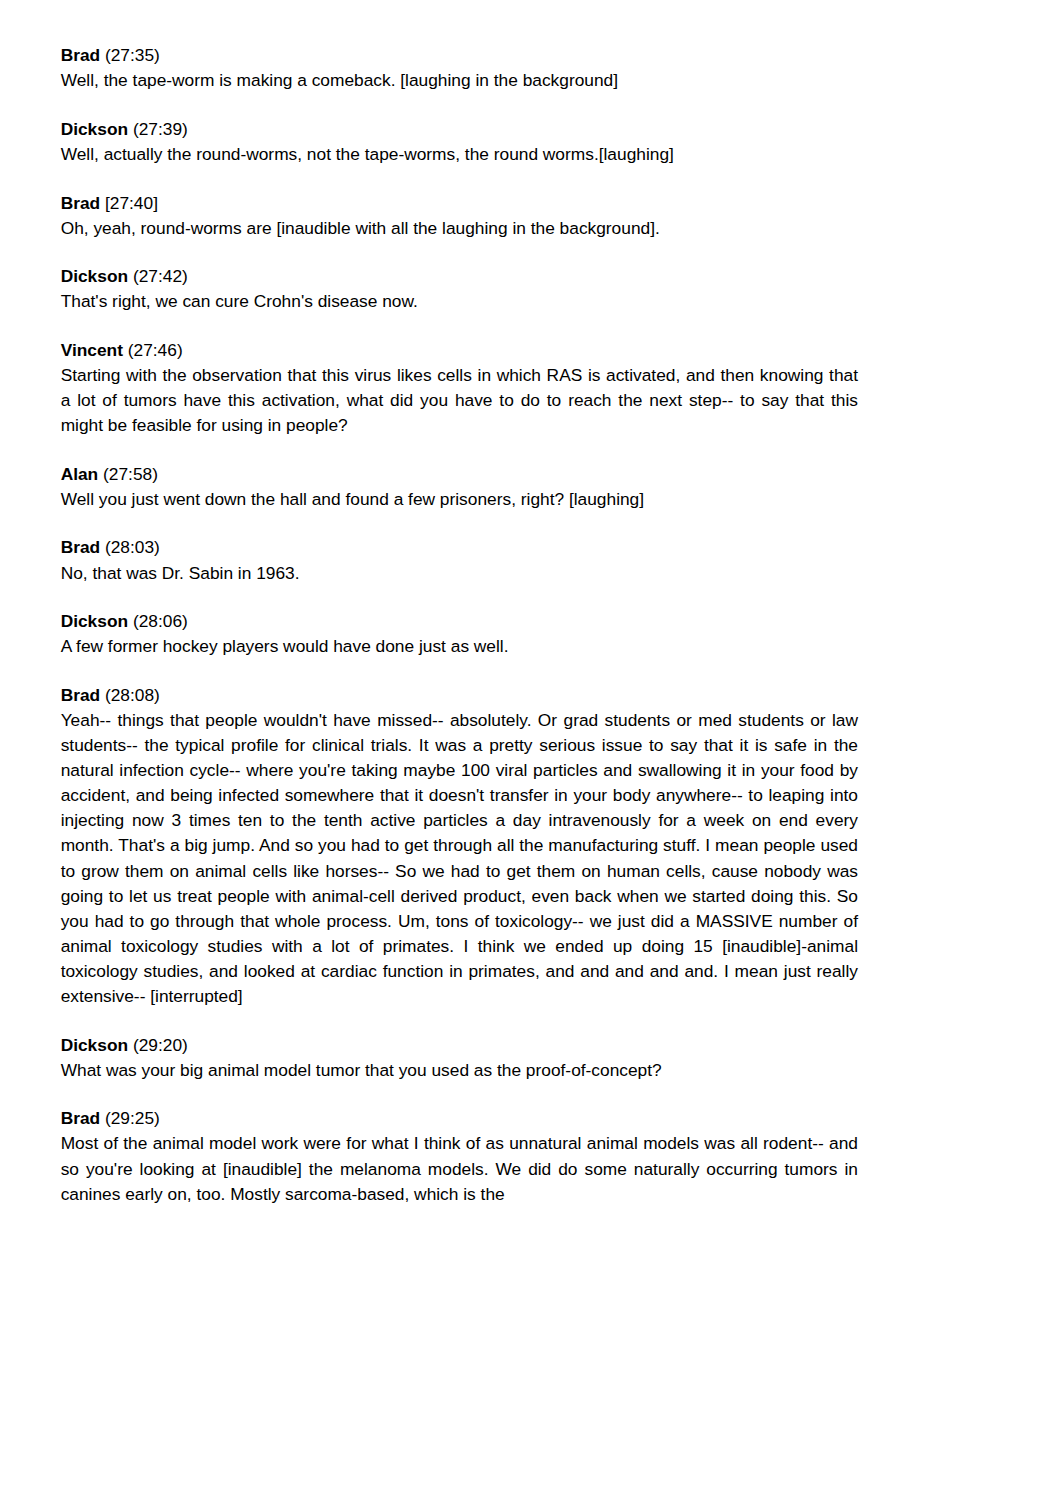Brad (27:35)
Well, the tape-worm is making a comeback. [laughing in the background]
Dickson (27:39)
Well, actually the round-worms, not the tape-worms, the round worms.[laughing]
Brad [27:40]
Oh, yeah, round-worms are [inaudible with all the laughing in the background].
Dickson (27:42)
That's right, we can cure Crohn's disease now.
Vincent (27:46)
Starting with the observation that this virus likes cells in which RAS is activated, and then knowing that a lot of tumors have this activation, what did you have to do to reach the next step-- to say that this might be feasible for using in people?
Alan (27:58)
Well you just went down the hall and found a few prisoners, right? [laughing]
Brad (28:03)
No, that was Dr. Sabin in 1963.
Dickson (28:06)
A few former hockey players would have done just as well.
Brad (28:08)
Yeah-- things that people wouldn't have missed-- absolutely. Or grad students or med students or law students-- the typical profile for clinical trials. It was a pretty serious issue to say that it is safe in the natural infection cycle-- where you're taking maybe 100 viral particles and swallowing it in your food by accident, and being infected somewhere that it doesn't transfer in your body anywhere-- to leaping into injecting now 3 times ten to the tenth active particles a day intravenously for a week on end every month. That's a big jump. And so you had to get through all the manufacturing stuff. I mean people used to grow them on animal cells like horses-- So we had to get them on human cells, cause nobody was going to let us treat people with animal-cell derived product, even back when we started doing this. So you had to go through that whole process. Um, tons of toxicology-- we just did a MASSIVE number of animal toxicology studies with a lot of primates. I think we ended up doing 15 [inaudible]-animal toxicology studies, and looked at cardiac function in primates, and and and and and. I mean just really extensive-- [interrupted]
Dickson (29:20)
What was your big animal model tumor that you used as the proof-of-concept?
Brad (29:25)
Most of the animal model work were for what I think of as unnatural animal models was all rodent-- and so you're looking at [inaudible] the melanoma models. We did do some naturally occurring tumors in canines early on, too. Mostly sarcoma-based, which is the